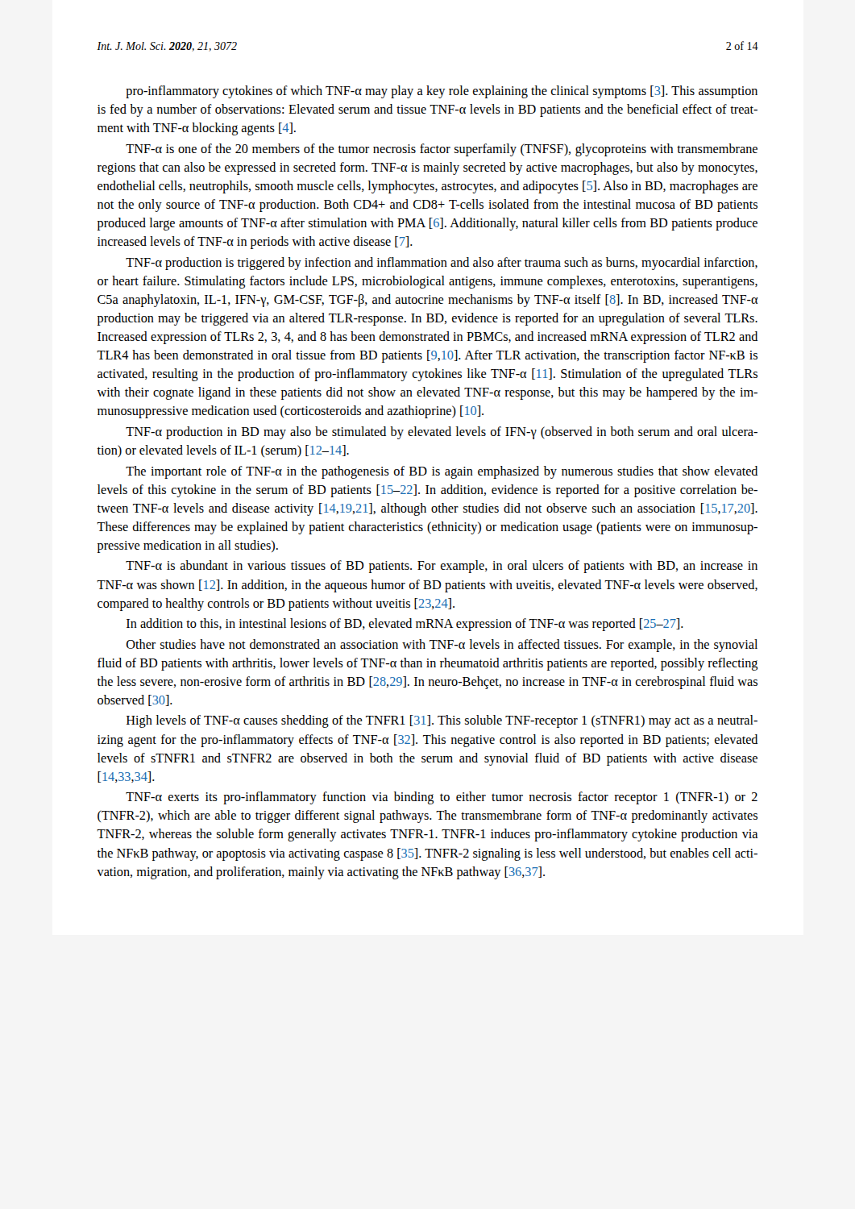Int. J. Mol. Sci. 2020, 21, 3072 2 of 14
pro-inflammatory cytokines of which TNF-α may play a key role explaining the clinical symptoms [3]. This assumption is fed by a number of observations: Elevated serum and tissue TNF-α levels in BD patients and the beneficial effect of treatment with TNF-α blocking agents [4].
TNF-α is one of the 20 members of the tumor necrosis factor superfamily (TNFSF), glycoproteins with transmembrane regions that can also be expressed in secreted form. TNF-α is mainly secreted by active macrophages, but also by monocytes, endothelial cells, neutrophils, smooth muscle cells, lymphocytes, astrocytes, and adipocytes [5]. Also in BD, macrophages are not the only source of TNF-α production. Both CD4+ and CD8+ T-cells isolated from the intestinal mucosa of BD patients produced large amounts of TNF-α after stimulation with PMA [6]. Additionally, natural killer cells from BD patients produce increased levels of TNF-α in periods with active disease [7].
TNF-α production is triggered by infection and inflammation and also after trauma such as burns, myocardial infarction, or heart failure. Stimulating factors include LPS, microbiological antigens, immune complexes, enterotoxins, superantigens, C5a anaphylatoxin, IL-1, IFN-γ, GM-CSF, TGF-β, and autocrine mechanisms by TNF-α itself [8]. In BD, increased TNF-α production may be triggered via an altered TLR-response. In BD, evidence is reported for an upregulation of several TLRs. Increased expression of TLRs 2, 3, 4, and 8 has been demonstrated in PBMCs, and increased mRNA expression of TLR2 and TLR4 has been demonstrated in oral tissue from BD patients [9,10]. After TLR activation, the transcription factor NF-κB is activated, resulting in the production of pro-inflammatory cytokines like TNF-α [11]. Stimulation of the upregulated TLRs with their cognate ligand in these patients did not show an elevated TNF-α response, but this may be hampered by the immunosuppressive medication used (corticosteroids and azathioprine) [10].
TNF-α production in BD may also be stimulated by elevated levels of IFN-γ (observed in both serum and oral ulceration) or elevated levels of IL-1 (serum) [12–14].
The important role of TNF-α in the pathogenesis of BD is again emphasized by numerous studies that show elevated levels of this cytokine in the serum of BD patients [15–22]. In addition, evidence is reported for a positive correlation between TNF-α levels and disease activity [14,19,21], although other studies did not observe such an association [15,17,20]. These differences may be explained by patient characteristics (ethnicity) or medication usage (patients were on immunosuppressive medication in all studies).
TNF-α is abundant in various tissues of BD patients. For example, in oral ulcers of patients with BD, an increase in TNF-α was shown [12]. In addition, in the aqueous humor of BD patients with uveitis, elevated TNF-α levels were observed, compared to healthy controls or BD patients without uveitis [23,24].
In addition to this, in intestinal lesions of BD, elevated mRNA expression of TNF-α was reported [25–27].
Other studies have not demonstrated an association with TNF-α levels in affected tissues. For example, in the synovial fluid of BD patients with arthritis, lower levels of TNF-α than in rheumatoid arthritis patients are reported, possibly reflecting the less severe, non-erosive form of arthritis in BD [28,29]. In neuro-Behçet, no increase in TNF-α in cerebrospinal fluid was observed [30].
High levels of TNF-α causes shedding of the TNFR1 [31]. This soluble TNF-receptor 1 (sTNFR1) may act as a neutralizing agent for the pro-inflammatory effects of TNF-α [32]. This negative control is also reported in BD patients; elevated levels of sTNFR1 and sTNFR2 are observed in both the serum and synovial fluid of BD patients with active disease [14,33,34].
TNF-α exerts its pro-inflammatory function via binding to either tumor necrosis factor receptor 1 (TNFR-1) or 2 (TNFR-2), which are able to trigger different signal pathways. The transmembrane form of TNF-α predominantly activates TNFR-2, whereas the soluble form generally activates TNFR-1. TNFR-1 induces pro-inflammatory cytokine production via the NFκB pathway, or apoptosis via activating caspase 8 [35]. TNFR-2 signaling is less well understood, but enables cell activation, migration, and proliferation, mainly via activating the NFκB pathway [36,37].